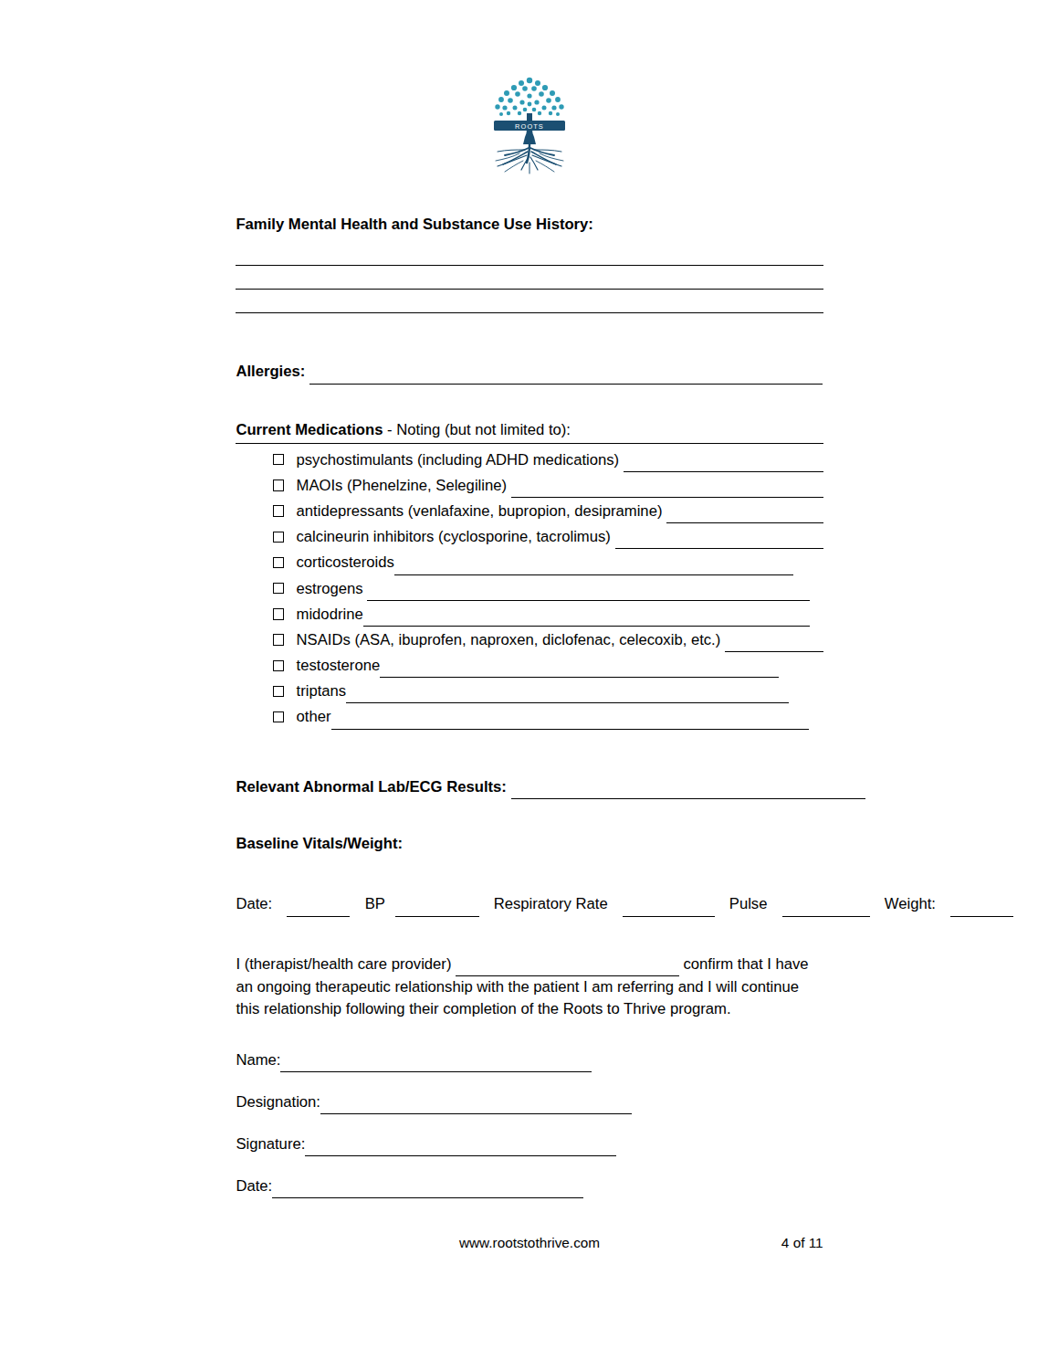ROOTS
Family Mental Health and Substance Use History:
Allergies:
Current Medications - Noting (but not limited to):
psychostimulants (including ADHD medications)
MAOIs (Phenelzine, Selegiline)
antidepressants (venlafaxine, bupropion, desipramine)
calcineurin inhibitors (cyclosporine, tacrolimus)
corticosteroids
estrogens
midodrine
NSAIDs (ASA, ibuprofen, naproxen, diclofenac, celecoxib, etc.)
testosterone
triptans
other
Relevant Abnormal Lab/ECG Results:
Baseline Vitals/Weight:
Date: BP Respiratory Rate Pulse Weight:
I (therapist/health care provider) confirm that I have an ongoing therapeutic relationship with the patient I am referring and I will continue this relationship following their completion of the Roots to Thrive program.
Name:
Designation:
Signature:
Date:
www.rootstothrive.com 4 of 11